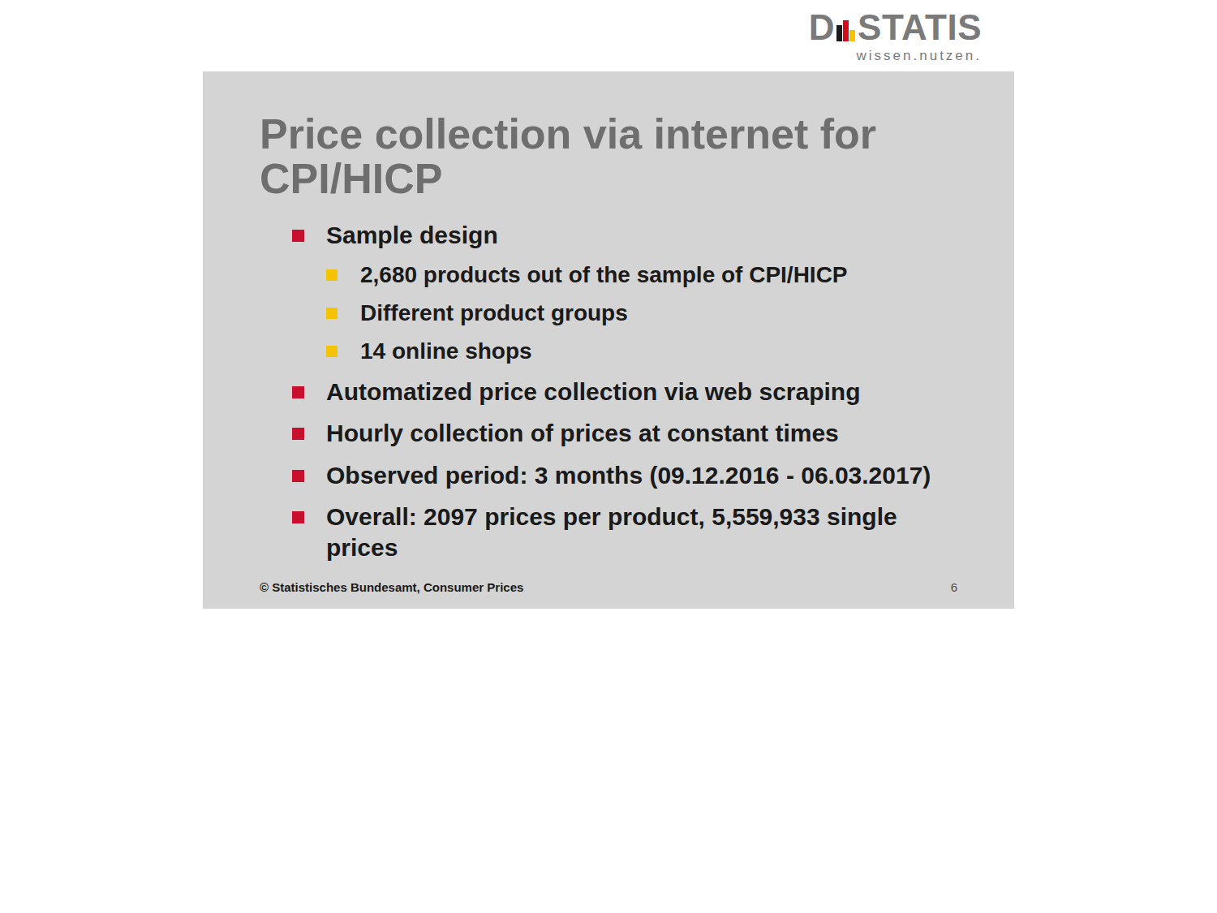D STATIS
wissen.nutzen.
Price collection via internet for CPI/HICP
Sample design
2,680 products out of the sample of CPI/HICP
Different product groups
14 online shops
Automatized price collection via web scraping
Hourly collection of prices at constant times
Observed period: 3 months (09.12.2016 - 06.03.2017)
Overall: 2097 prices per product, 5,559,933 single prices
© Statistisches Bundesamt, Consumer Prices
6